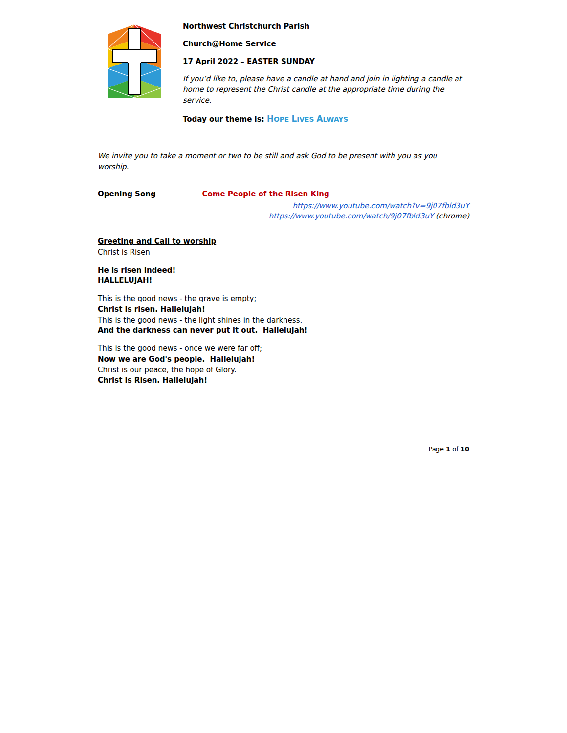Northwest Christchurch Parish
Church@Home Service
17 April 2022 – EASTER SUNDAY
If you’d like to, please have a candle at hand and join in lighting a candle at home to represent the Christ candle at the appropriate time during the service.
Today our theme is: Hope Lives Always
We invite you to take a moment or two to be still and ask God to be present with you as you worship.
Opening Song
Come People of the Risen King
https://www.youtube.com/watch?v=9j07fbld3uY
https://www.youtube.com/watch/9j07fbld3uY (chrome)
Greeting and Call to worship
Christ is Risen
He is risen indeed!
HALLELUJAH!
This is the good news - the grave is empty;
Christ is risen. Hallelujah!
This is the good news - the light shines in the darkness,
And the darkness can never put it out. Hallelujah!
This is the good news - once we were far off;
Now we are God's people. Hallelujah!
Christ is our peace, the hope of Glory.
Christ is Risen. Hallelujah!
Page 1 of 10